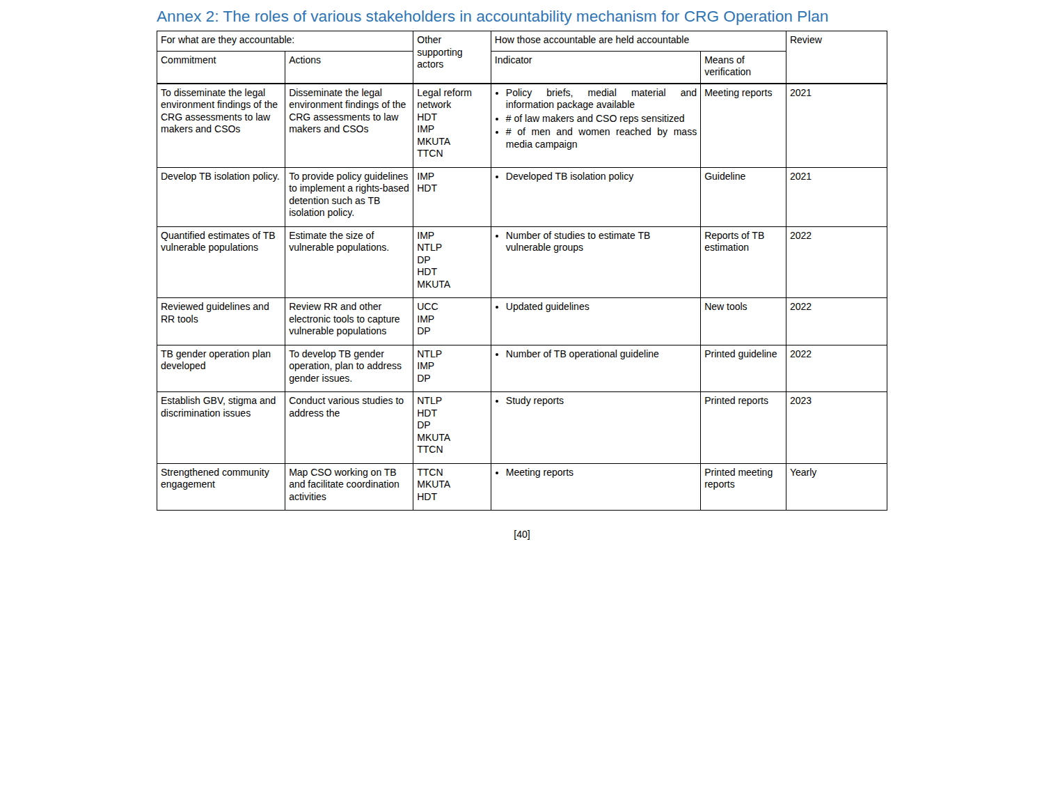Annex 2: The roles of various stakeholders in accountability mechanism for CRG Operation Plan
| For what are they accountable: | Other supporting actors | How those accountable are held accountable | Review |
| --- | --- | --- | --- |
| Commitment | Actions | Indicator | Means of verification |
| To disseminate the legal environment findings of the CRG assessments to law makers and CSOs | Disseminate the legal environment findings of the CRG assessments to law makers and CSOs | Legal reform network HDT IMP MKUTA TTCN | Policy briefs, medial material and information package available # of law makers and CSO reps sensitized # of men and women reached by mass media campaign | Meeting reports | 2021 |
| Develop TB isolation policy. | To provide policy guidelines to implement a rights-based detention such as TB isolation policy. | IMP HDT | Developed TB isolation policy | Guideline | 2021 |
| Quantified estimates of TB vulnerable populations | Estimate the size of vulnerable populations. | IMP NTLP DP HDT MKUTA | Number of studies to estimate TB vulnerable groups | Reports of TB estimation | 2022 |
| Reviewed guidelines and RR tools | Review RR and other electronic tools to capture vulnerable populations | UCC IMP DP | Updated guidelines | New tools | 2022 |
| TB gender operation plan developed | To develop TB gender operation, plan to address gender issues. | NTLP IMP DP | Number of TB operational guideline | Printed guideline | 2022 |
| Establish GBV, stigma and discrimination issues | Conduct various studies to address the | NTLP HDT DP MKUTA TTCN | Study reports | Printed reports | 2023 |
| Strengthened community engagement | Map CSO working on TB and facilitate coordination activities | TTCN MKUTA HDT | Meeting reports | Printed meeting reports | Yearly |
[40]